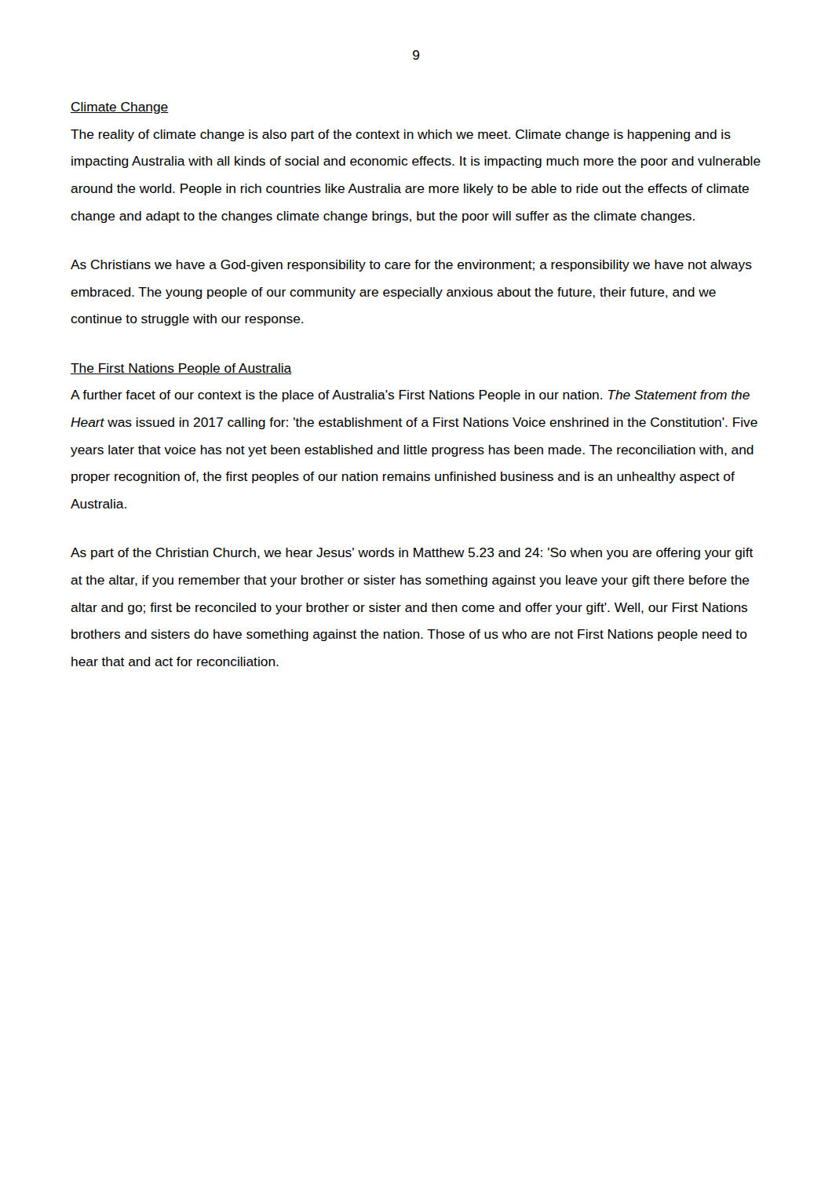9
Climate Change
The reality of climate change is also part of the context in which we meet. Climate change is happening and is impacting Australia with all kinds of social and economic effects. It is impacting much more the poor and vulnerable around the world. People in rich countries like Australia are more likely to be able to ride out the effects of climate change and adapt to the changes climate change brings, but the poor will suffer as the climate changes.
As Christians we have a God-given responsibility to care for the environment; a responsibility we have not always embraced. The young people of our community are especially anxious about the future, their future, and we continue to struggle with our response.
The First Nations People of Australia
A further facet of our context is the place of Australia's First Nations People in our nation. The Statement from the Heart was issued in 2017 calling for: 'the establishment of a First Nations Voice enshrined in the Constitution'. Five years later that voice has not yet been established and little progress has been made. The reconciliation with, and proper recognition of, the first peoples of our nation remains unfinished business and is an unhealthy aspect of Australia.
As part of the Christian Church, we hear Jesus' words in Matthew 5.23 and 24: 'So when you are offering your gift at the altar, if you remember that your brother or sister has something against you leave your gift there before the altar and go; first be reconciled to your brother or sister and then come and offer your gift'. Well, our First Nations brothers and sisters do have something against the nation. Those of us who are not First Nations people need to hear that and act for reconciliation.